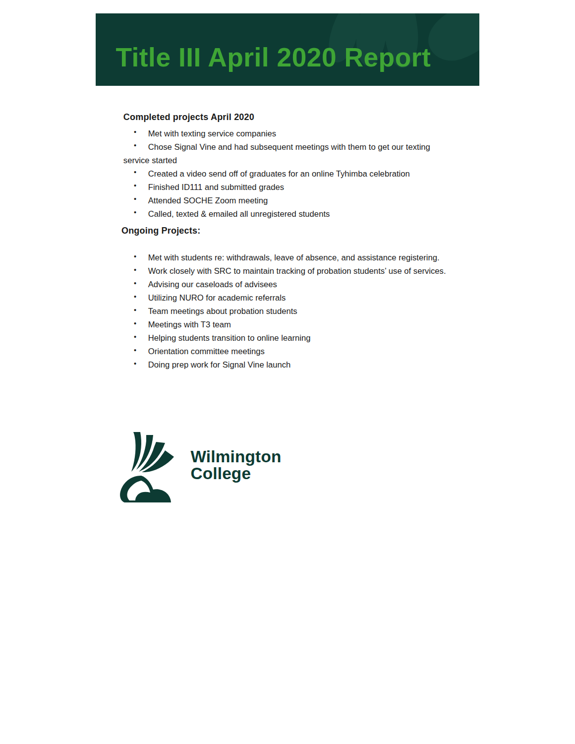Title III April 2020 Report
Completed projects April 2020
Met with texting service companies
Chose Signal Vine and had subsequent meetings with them to get our texting service started
Created a video send off of graduates for an online Tyhimba celebration
Finished ID111 and submitted grades
Attended SOCHE Zoom meeting
Called, texted & emailed all unregistered students
Ongoing Projects:
Met with students re: withdrawals, leave of absence, and assistance registering.
Work closely with SRC to maintain tracking of probation students’ use of services.
Advising our caseloads of advisees
Utilizing NURO for academic referrals
Team meetings about probation students
Meetings with T3 team
Helping students transition to online learning
Orientation committee meetings
Doing prep work for Signal Vine launch
Wilmington
College